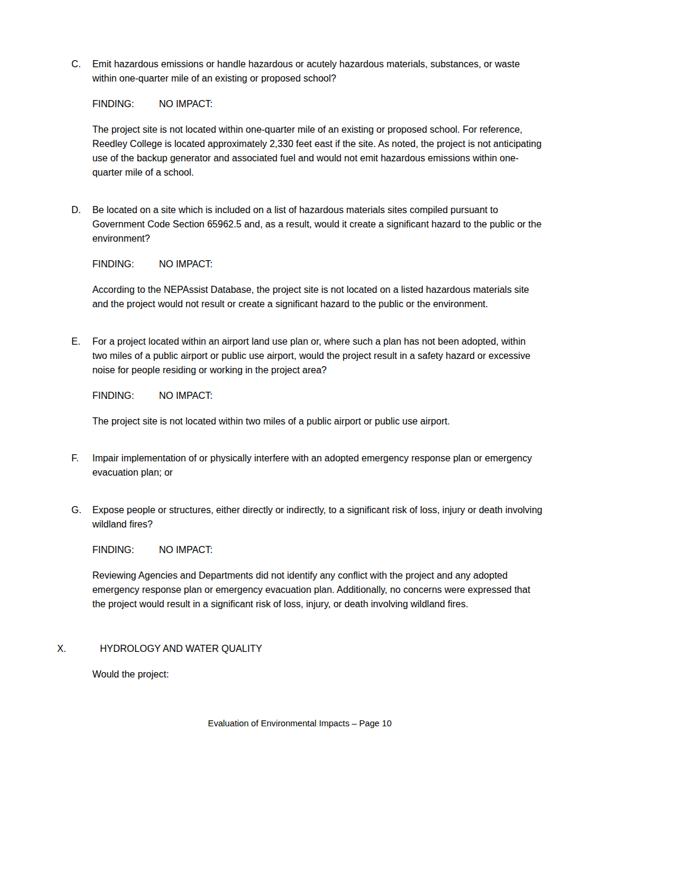C.
Emit hazardous emissions or handle hazardous or acutely hazardous materials, substances, or waste within one-quarter mile of an existing or proposed school?
FINDING:
NO IMPACT:
The project site is not located within one-quarter mile of an existing or proposed school. For reference, Reedley College is located approximately 2,330 feet east if the site. As noted, the project is not anticipating use of the backup generator and associated fuel and would not emit hazardous emissions within one-quarter mile of a school.
D.
Be located on a site which is included on a list of hazardous materials sites compiled pursuant to Government Code Section 65962.5 and, as a result, would it create a significant hazard to the public or the environment?
FINDING:
NO IMPACT:
According to the NEPAssist Database, the project site is not located on a listed hazardous materials site and the project would not result or create a significant hazard to the public or the environment.
E.
For a project located within an airport land use plan or, where such a plan has not been adopted, within two miles of a public airport or public use airport, would the project result in a safety hazard or excessive noise for people residing or working in the project area?
FINDING:
NO IMPACT:
The project site is not located within two miles of a public airport or public use airport.
F.
Impair implementation of or physically interfere with an adopted emergency response plan or emergency evacuation plan; or
G.
Expose people or structures, either directly or indirectly, to a significant risk of loss, injury or death involving wildland fires?
FINDING:
NO IMPACT:
Reviewing Agencies and Departments did not identify any conflict with the project and any adopted emergency response plan or emergency evacuation plan. Additionally, no concerns were expressed that the project would result in a significant risk of loss, injury, or death involving wildland fires.
X.
HYDROLOGY AND WATER QUALITY
Would the project:
Evaluation of Environmental Impacts – Page 10